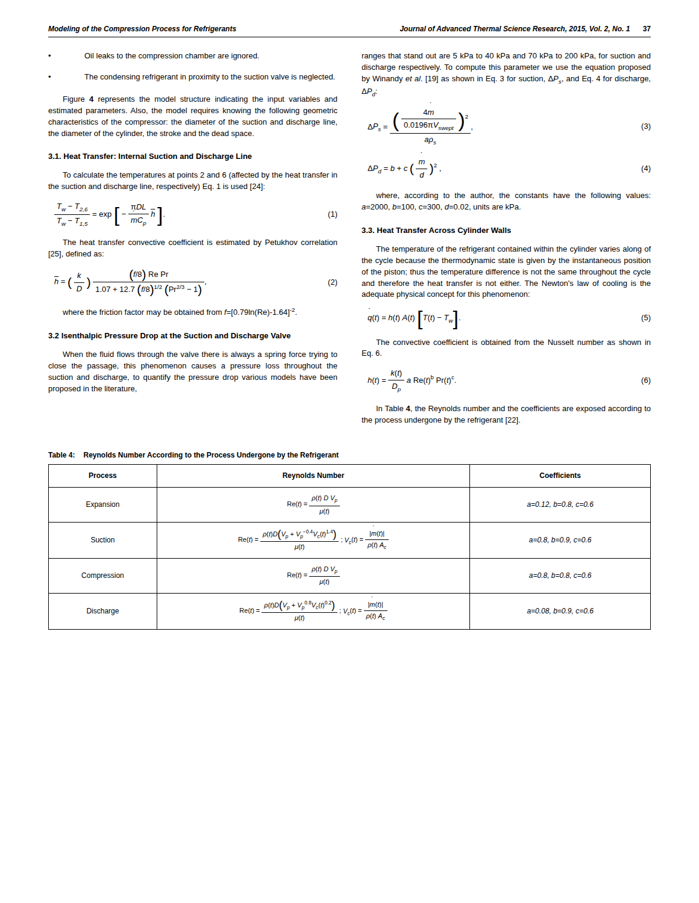Modeling of the Compression Process for Refrigerants
Journal of Advanced Thermal Science Research, 2015, Vol. 2, No. 1 37
Oil leaks to the compression chamber are ignored.
The condensing refrigerant in proximity to the suction valve is neglected.
Figure 4 represents the model structure indicating the input variables and estimated parameters. Also, the model requires knowing the following geometric characteristics of the compressor: the diameter of the suction and discharge line, the diameter of the cylinder, the stroke and the dead space.
3.1. Heat Transfer: Internal Suction and Discharge Line
To calculate the temperatures at points 2 and 6 (affected by the heat transfer in the suction and discharge line, respectively) Eq. 1 is used [24]:
Tw − T2,6 Tw − T1,5 = exp [ − πDL mCp h ].
(1)
The heat transfer convective coefficient is estimated by Petukhov correlation [25], defined as:
h = ( k D ) (f/8) Re Pr 1.07 + 12.7 (f/8) 1/2 (Pr2/3 − 1) ,
(2)
where the friction factor may be obtained from f=[0.79ln(Re)-1.64]-2.
3.2 Isenthalpic Pressure Drop at the Suction and Discharge Valve
When the fluid flows through the valve there is always a spring force trying to close the passage, this phenomenon causes a pressure loss throughout the suction and discharge, to quantify the pressure drop various models have been proposed in the literature,
ranges that stand out are 5 kPa to 40 kPa and 70 kPa to 200 kPa, for suction and discharge respectively. To compute this parameter we use the equation proposed by Winandy et al. [19] as shown in Eq. 3 for suction, ΔPs, and Eq. 4 for discharge, ΔPd:
ΔPs = ( 4m 0.0196πVswept ) 2 aρs ,
(3)
ΔPd = b + c ( m d ) 2 ,
(4)
where, according to the author, the constants have the following values: a=2000, b=100, c=300, d=0.02, units are kPa.
3.3. Heat Transfer Across Cylinder Walls
The temperature of the refrigerant contained within the cylinder varies along of the cycle because the thermodynamic state is given by the instantaneous position of the piston; thus the temperature difference is not the same throughout the cycle and therefore the heat transfer is not either. The Newton's law of cooling is the adequate physical concept for this phenomenon:
q(t) = h(t) A(t) [T(t) − Tw].
(5)
The convective coefficient is obtained from the Nusselt number as shown in Eq. 6.
h(t) = k(t) Dp a Re(t)b Pr(t)c.
(6)
In Table 4, the Reynolds number and the coefficients are exposed according to the process undergone by the refrigerant [22].
Table 4: Reynolds Number According to the Process Undergone by the Refrigerant
| Process | Reynolds Number | Coefficients |
| --- | --- | --- |
| Expansion | Re( t ) = ρ ( t ) D V p μ ( t ) | a=0.12, b=0.8, c=0.6 |
| Suction | Re( t ) = ρ ( t ) D ( V p + V p −0.4 V c ( t ) 1.4 ) μ ( t ) ; V c ( t ) = / m ( t )/ ρ ( t ) A c | a=0.8, b=0.9, c=0.6 |
| Compression | Re( t ) = ρ ( t ) D V p μ ( t ) | a=0.8, b=0.8, c=0.6 |
| Discharge | Re( t ) = ρ ( t ) D ( V p + V p 0.8 V c ( t ) 0.2 ) μ ( t ) ; V c ( t ) = / m ( t )/ ρ ( t ) A c | a=0.08, b=0.9, c=0.6 |